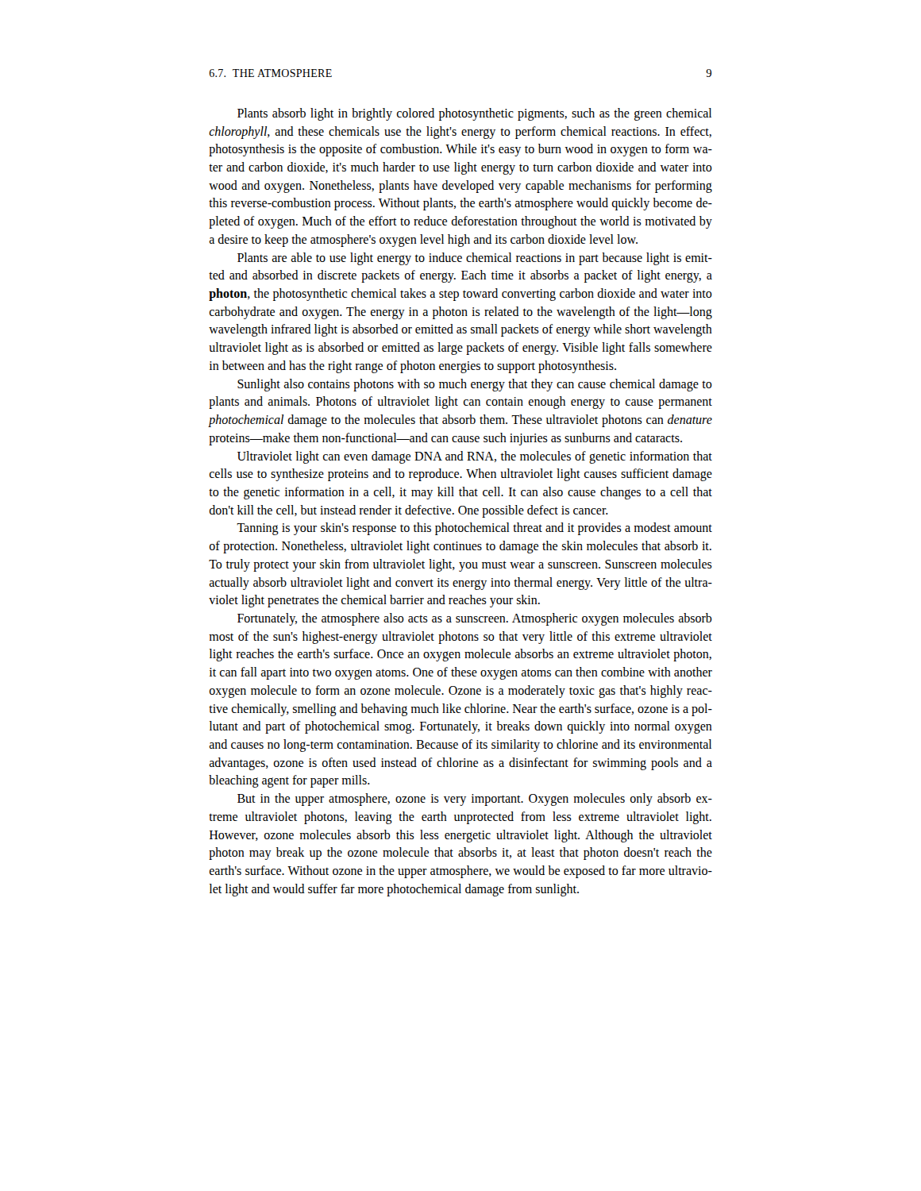6.7. The Atmosphere 9
Plants absorb light in brightly colored photosynthetic pigments, such as the green chemical chlorophyll, and these chemicals use the light's energy to perform chemical reactions. In effect, photosynthesis is the opposite of combustion. While it's easy to burn wood in oxygen to form water and carbon dioxide, it's much harder to use light energy to turn carbon dioxide and water into wood and oxygen. Nonetheless, plants have developed very capable mechanisms for performing this reverse-combustion process. Without plants, the earth's atmosphere would quickly become depleted of oxygen. Much of the effort to reduce deforestation throughout the world is motivated by a desire to keep the atmosphere's oxygen level high and its carbon dioxide level low.
Plants are able to use light energy to induce chemical reactions in part because light is emitted and absorbed in discrete packets of energy. Each time it absorbs a packet of light energy, a photon, the photosynthetic chemical takes a step toward converting carbon dioxide and water into carbohydrate and oxygen. The energy in a photon is related to the wavelength of the light—long wavelength infrared light is absorbed or emitted as small packets of energy while short wavelength ultraviolet light as is absorbed or emitted as large packets of energy. Visible light falls somewhere in between and has the right range of photon energies to support photosynthesis.
Sunlight also contains photons with so much energy that they can cause chemical damage to plants and animals. Photons of ultraviolet light can contain enough energy to cause permanent photochemical damage to the molecules that absorb them. These ultraviolet photons can denature proteins—make them non-functional—and can cause such injuries as sunburns and cataracts.
Ultraviolet light can even damage DNA and RNA, the molecules of genetic information that cells use to synthesize proteins and to reproduce. When ultraviolet light causes sufficient damage to the genetic information in a cell, it may kill that cell. It can also cause changes to a cell that don't kill the cell, but instead render it defective. One possible defect is cancer.
Tanning is your skin's response to this photochemical threat and it provides a modest amount of protection. Nonetheless, ultraviolet light continues to damage the skin molecules that absorb it. To truly protect your skin from ultraviolet light, you must wear a sunscreen. Sunscreen molecules actually absorb ultraviolet light and convert its energy into thermal energy. Very little of the ultraviolet light penetrates the chemical barrier and reaches your skin.
Fortunately, the atmosphere also acts as a sunscreen. Atmospheric oxygen molecules absorb most of the sun's highest-energy ultraviolet photons so that very little of this extreme ultraviolet light reaches the earth's surface. Once an oxygen molecule absorbs an extreme ultraviolet photon, it can fall apart into two oxygen atoms. One of these oxygen atoms can then combine with another oxygen molecule to form an ozone molecule. Ozone is a moderately toxic gas that's highly reactive chemically, smelling and behaving much like chlorine. Near the earth's surface, ozone is a pollutant and part of photochemical smog. Fortunately, it breaks down quickly into normal oxygen and causes no long-term contamination. Because of its similarity to chlorine and its environmental advantages, ozone is often used instead of chlorine as a disinfectant for swimming pools and a bleaching agent for paper mills.
But in the upper atmosphere, ozone is very important. Oxygen molecules only absorb extreme ultraviolet photons, leaving the earth unprotected from less extreme ultraviolet light. However, ozone molecules absorb this less energetic ultraviolet light. Although the ultraviolet photon may break up the ozone molecule that absorbs it, at least that photon doesn't reach the earth's surface. Without ozone in the upper atmosphere, we would be exposed to far more ultraviolet light and would suffer far more photochemical damage from sunlight.